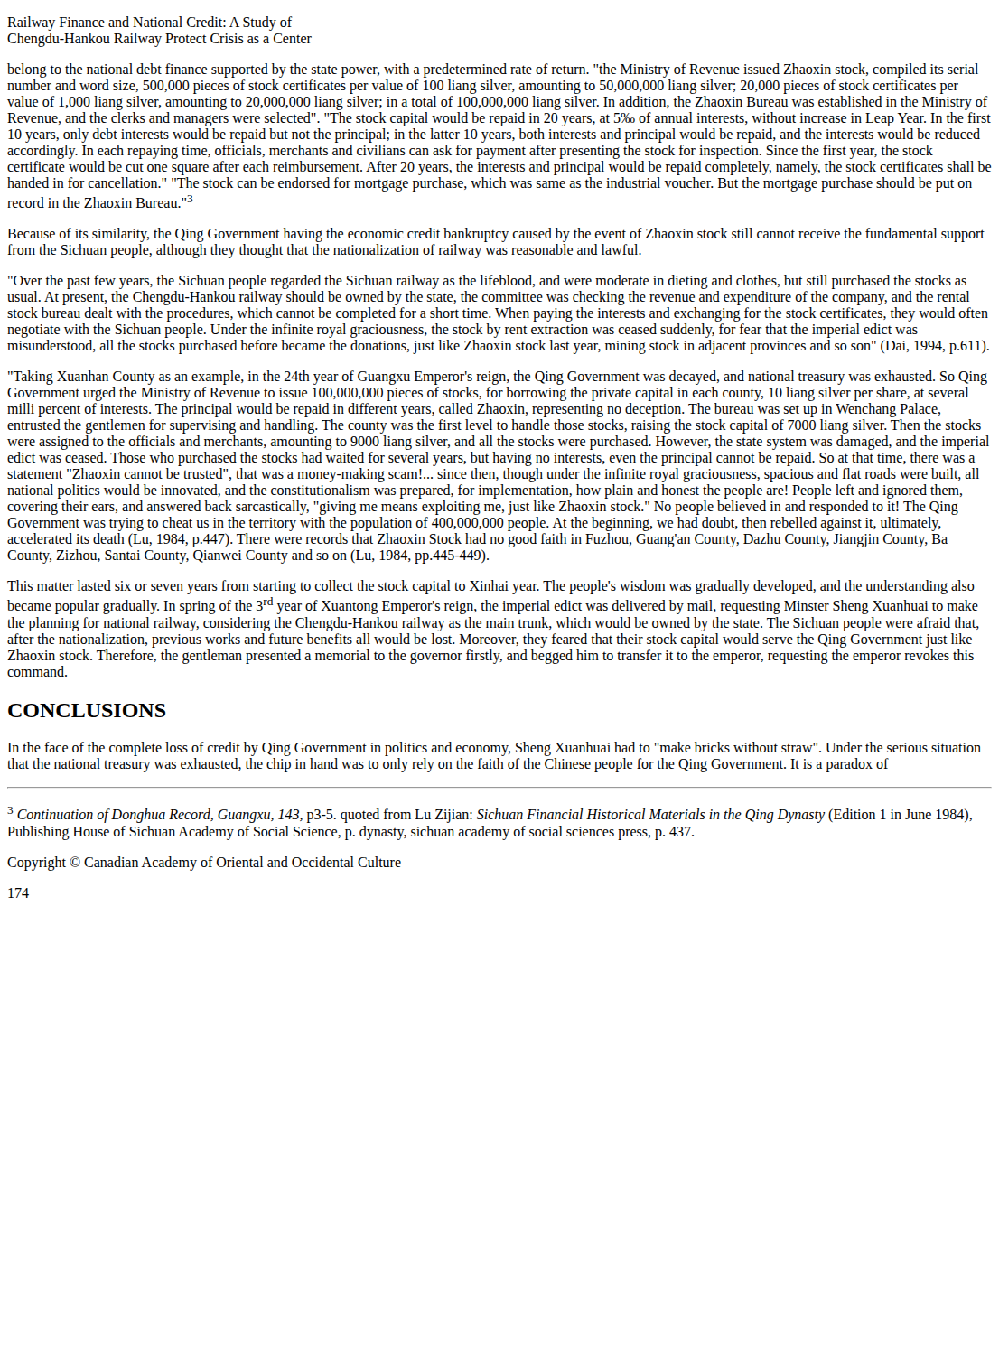Railway Finance and National Credit: A Study of
Chengdu-Hankou Railway Protect Crisis as a Center
belong to the national debt finance supported by the state power, with a predetermined rate of return. "the Ministry of Revenue issued Zhaoxin stock, compiled its serial number and word size, 500,000 pieces of stock certificates per value of 100 liang silver, amounting to 50,000,000 liang silver; 20,000 pieces of stock certificates per value of 1,000 liang silver, amounting to 20,000,000 liang silver; in a total of 100,000,000 liang silver. In addition, the Zhaoxin Bureau was established in the Ministry of Revenue, and the clerks and managers were selected". "The stock capital would be repaid in 20 years, at 5‰ of annual interests, without increase in Leap Year. In the first 10 years, only debt interests would be repaid but not the principal; in the latter 10 years, both interests and principal would be repaid, and the interests would be reduced accordingly. In each repaying time, officials, merchants and civilians can ask for payment after presenting the stock for inspection. Since the first year, the stock certificate would be cut one square after each reimbursement. After 20 years, the interests and principal would be repaid completely, namely, the stock certificates shall be handed in for cancellation." "The stock can be endorsed for mortgage purchase, which was same as the industrial voucher. But the mortgage purchase should be put on record in the Zhaoxin Bureau."3
Because of its similarity, the Qing Government having the economic credit bankruptcy caused by the event of Zhaoxin stock still cannot receive the fundamental support from the Sichuan people, although they thought that the nationalization of railway was reasonable and lawful.
"Over the past few years, the Sichuan people regarded the Sichuan railway as the lifeblood, and were moderate in dieting and clothes, but still purchased the stocks as usual. At present, the Chengdu-Hankou railway should be owned by the state, the committee was checking the revenue and expenditure of the company, and the rental stock bureau dealt with the procedures, which cannot be completed for a short time. When paying the interests and exchanging for the stock certificates, they would often negotiate with the Sichuan people. Under the infinite royal graciousness, the stock by rent extraction was ceased suddenly, for fear that the imperial edict was misunderstood, all the stocks purchased before became the donations, just like Zhaoxin stock last year, mining stock in adjacent provinces and so son" (Dai, 1994, p.611).
"Taking Xuanhan County as an example, in the 24th year of Guangxu Emperor's reign, the Qing Government was decayed, and national treasury was exhausted. So Qing Government urged the Ministry of Revenue to issue 100,000,000 pieces of stocks, for borrowing the private capital in each county, 10 liang silver per share, at several milli percent of interests. The principal would be repaid in different years, called Zhaoxin, representing no deception. The bureau was set up in Wenchang Palace, entrusted the gentlemen for supervising and handling. The county was the first level to handle those stocks, raising the stock capital of 7000 liang silver. Then the stocks were assigned to the officials and merchants, amounting to 9000 liang silver, and all the stocks were purchased. However, the state system was damaged, and the imperial edict was ceased. Those who purchased the stocks had waited for several years, but having no interests, even the principal cannot be repaid. So at that time, there was a statement "Zhaoxin cannot be trusted", that was a money-making scam!... since then, though under the infinite royal graciousness, spacious and flat roads were built, all national politics would be innovated, and the constitutionalism was prepared, for implementation, how plain and honest the people are! People left and ignored them, covering their ears, and answered back sarcastically, "giving me means exploiting me, just like Zhaoxin stock." No people believed in and responded to it! The Qing Government was trying to cheat us in the territory with the population of 400,000,000 people. At the beginning, we had doubt, then rebelled against it, ultimately, accelerated its death (Lu, 1984, p.447). There were records that Zhaoxin Stock had no good faith in Fuzhou, Guang'an County, Dazhu County, Jiangjin County, Ba County, Zizhou, Santai County, Qianwei County and so on (Lu, 1984, pp.445-449).
This matter lasted six or seven years from starting to collect the stock capital to Xinhai year. The people's wisdom was gradually developed, and the understanding also became popular gradually. In spring of the 3rd year of Xuantong Emperor's reign, the imperial edict was delivered by mail, requesting Minster Sheng Xuanhuai to make the planning for national railway, considering the Chengdu-Hankou railway as the main trunk, which would be owned by the state. The Sichuan people were afraid that, after the nationalization, previous works and future benefits all would be lost. Moreover, they feared that their stock capital would serve the Qing Government just like Zhaoxin stock. Therefore, the gentleman presented a memorial to the governor firstly, and begged him to transfer it to the emperor, requesting the emperor revokes this command.
CONCLUSIONS
In the face of the complete loss of credit by Qing Government in politics and economy, Sheng Xuanhuai had to "make bricks without straw". Under the serious situation that the national treasury was exhausted, the chip in hand was to only rely on the faith of the Chinese people for the Qing Government. It is a paradox of
3 Continuation of Donghua Record, Guangxu, 143, p3-5. quoted from Lu Zijian: Sichuan Financial Historical Materials in the Qing Dynasty (Edition 1 in June 1984), Publishing House of Sichuan Academy of Social Science, p. dynasty, sichuan academy of social sciences press, p. 437.
Copyright © Canadian Academy of Oriental and Occidental Culture
174